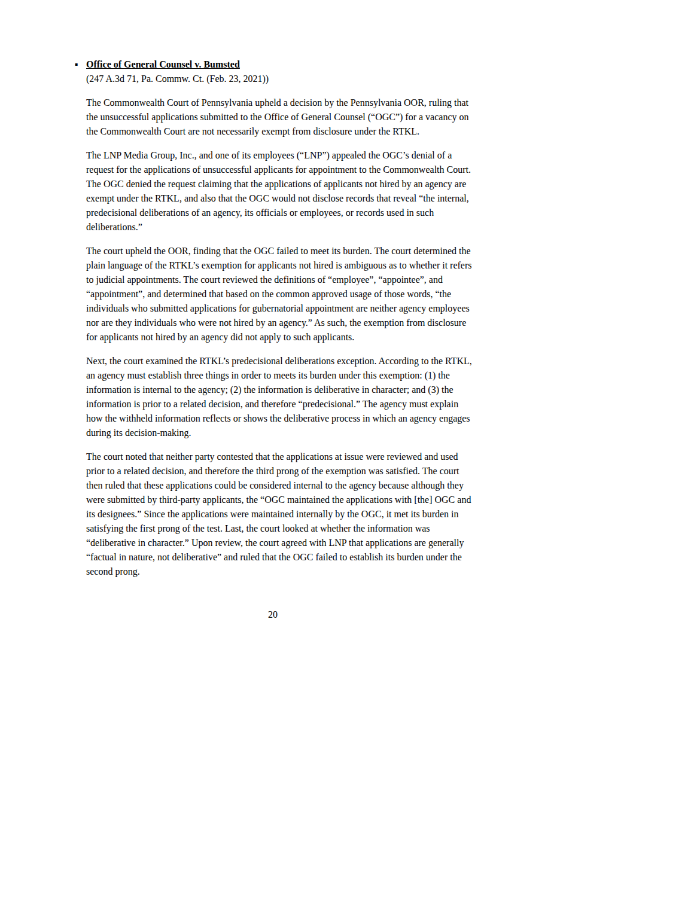Office of General Counsel v. Bumsted
(247 A.3d 71, Pa. Commw. Ct. (Feb. 23, 2021))
The Commonwealth Court of Pennsylvania upheld a decision by the Pennsylvania OOR, ruling that the unsuccessful applications submitted to the Office of General Counsel (“OGC”) for a vacancy on the Commonwealth Court are not necessarily exempt from disclosure under the RTKL.
The LNP Media Group, Inc., and one of its employees (“LNP”) appealed the OGC’s denial of a request for the applications of unsuccessful applicants for appointment to the Commonwealth Court. The OGC denied the request claiming that the applications of applicants not hired by an agency are exempt under the RTKL, and also that the OGC would not disclose records that reveal “the internal, predecisional deliberations of an agency, its officials or employees, or records used in such deliberations.”
The court upheld the OOR, finding that the OGC failed to meet its burden. The court determined the plain language of the RTKL’s exemption for applicants not hired is ambiguous as to whether it refers to judicial appointments. The court reviewed the definitions of “employee”, “appointee”, and “appointment”, and determined that based on the common approved usage of those words, “the individuals who submitted applications for gubernatorial appointment are neither agency employees nor are they individuals who were not hired by an agency.” As such, the exemption from disclosure for applicants not hired by an agency did not apply to such applicants.
Next, the court examined the RTKL’s predecisional deliberations exception. According to the RTKL, an agency must establish three things in order to meets its burden under this exemption: (1) the information is internal to the agency; (2) the information is deliberative in character; and (3) the information is prior to a related decision, and therefore “predecisional.” The agency must explain how the withheld information reflects or shows the deliberative process in which an agency engages during its decision-making.
The court noted that neither party contested that the applications at issue were reviewed and used prior to a related decision, and therefore the third prong of the exemption was satisfied. The court then ruled that these applications could be considered internal to the agency because although they were submitted by third-party applicants, the “OGC maintained the applications with [the] OGC and its designees.” Since the applications were maintained internally by the OGC, it met its burden in satisfying the first prong of the test. Last, the court looked at whether the information was “deliberative in character.” Upon review, the court agreed with LNP that applications are generally “factual in nature, not deliberative” and ruled that the OGC failed to establish its burden under the second prong.
20